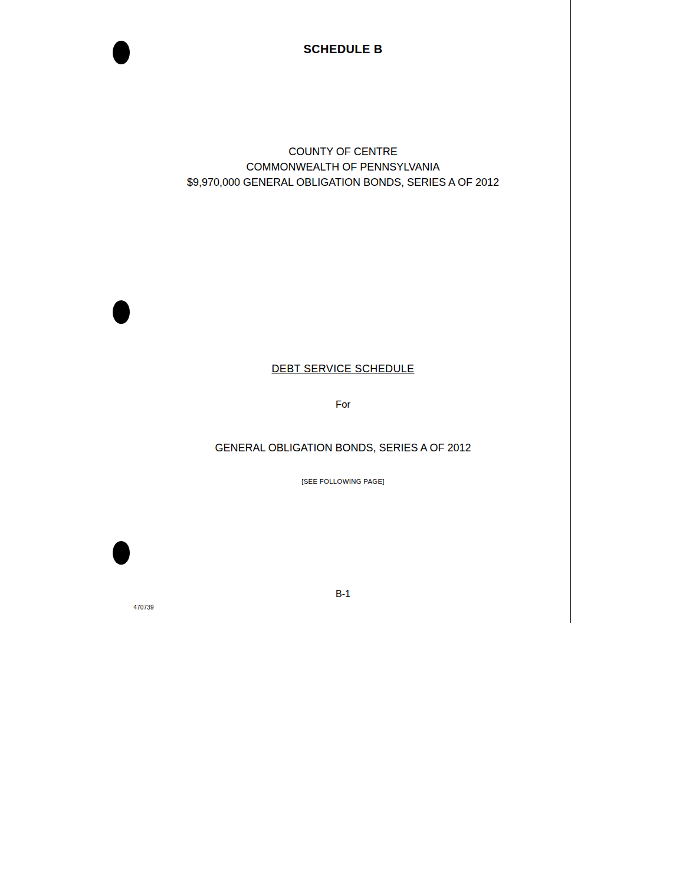SCHEDULE B
COUNTY OF CENTRE
COMMONWEALTH OF PENNSYLVANIA
$9,970,000 GENERAL OBLIGATION BONDS, SERIES A OF 2012
DEBT SERVICE SCHEDULE
For
GENERAL OBLIGATION BONDS, SERIES A OF 2012
[SEE FOLLOWING PAGE]
B-1
470739